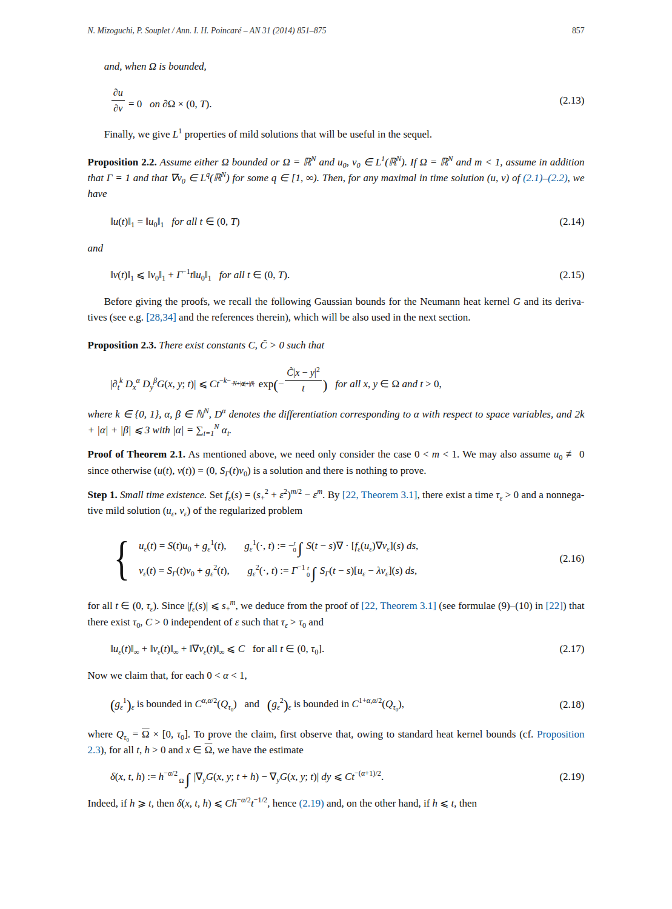N. Mizoguchi, P. Souplet / Ann. I. H. Poincaré – AN 31 (2014) 851–875 857
and, when Ω is bounded,
∂u∂ν = 0 on ∂Ω × (0, T).
(2.13)
Finally, we give L1 properties of mild solutions that will be useful in the sequel.
Proposition 2.2. Assume either Ω bounded or Ω = ℝN and u0, v0 ∈ L1(ℝN). If Ω = ℝN and m < 1, assume in addition that Γ = 1 and that ∇v0 ∈ Lq(ℝN) for some q ∈ [1, ∞). Then, for any maximal in time solution (u, v) of (2.1)–(2.2), we have
‖u(t)‖1 = ‖u0‖1 for all t ∈ (0, T)
(2.14)
and
‖v(t)‖1 ⩽ ‖v0‖1 + Γ−1t‖u0‖1 for all t ∈ (0, T).
(2.15)
Before giving the proofs, we recall the following Gaussian bounds for the Neumann heat kernel G and its derivatives (see e.g. [28,34] and the references therein), which will be also used in the next section.
Proposition 2.3. There exist constants C, C̃ > 0 such that
|∂tk Dxα DyβG(x, y; t)| ⩽ Ct−k−N+|α|+|β|2 exp(−C̃|x − y|2 t) for all x, y ∈ Ω and t > 0,
where k ∈ {0, 1}, α, β ∈ ℕN, Dα denotes the differentiation corresponding to α with respect to space variables, and 2k + |α| + |β| ⩽ 3 with |α| = ∑i=1N αi.
Proof of Theorem 2.1. As mentioned above, we need only consider the case 0 < m < 1. We may also assume u0 ≢ 0 since otherwise (u(t), v(t)) = (0, SΓ(t)v0) is a solution and there is nothing to prove.
Step 1. Small time existence. Set fε(s) = (s+2 + ε2)m/2 − εm. By [22, Theorem 3.1], there exist a time τε > 0 and a nonnegative mild solution (uε, vε) of the regularized problem
{
uε(t) = S(t)u0 + gε1(t), gε1(·, t) := −t 0∫ S(t − s)∇ · [fε(uε)∇vε](s) ds,
vε(t) = SΓ(t)v0 + gε2(t), gε2(·, t) := Γ−1 t 0∫ SΓ(t − s)[uε − λvε](s) ds,
(2.16)
for all t ∈ (0, τε). Since |fε(s)| ⩽ s+m, we deduce from the proof of [22, Theorem 3.1] (see formulae (9)–(10) in [22]) that there exist τ0, C > 0 independent of ε such that τε > τ0 and
‖uε(t)‖∞ + ‖vε(t)‖∞ + ‖∇vε(t)‖∞ ⩽ C for all t ∈ (0, τ0].
(2.17)
Now we claim that, for each 0 < α < 1,
(gε1)ε is bounded in Cα,α/2(Qτ0) and (gε2)ε is bounded in C1+α,α/2(Qτ0),
(2.18)
where Qτ0 = Ω × [0, τ0]. To prove the claim, first observe that, owing to standard heat kernel bounds (cf. Proposition 2.3), for all t, h > 0 and x ∈ Ω, we have the estimate
δ(x, t, h) := h−α/2 Ω∫ |∇yG(x, y; t + h) − ∇yG(x, y; t)| dy ⩽ Ct−(α+1)/2.
(2.19)
Indeed, if h ⩾ t, then δ(x, t, h) ⩽ Ch−α/2t−1/2, hence (2.19) and, on the other hand, if h ⩽ t, then